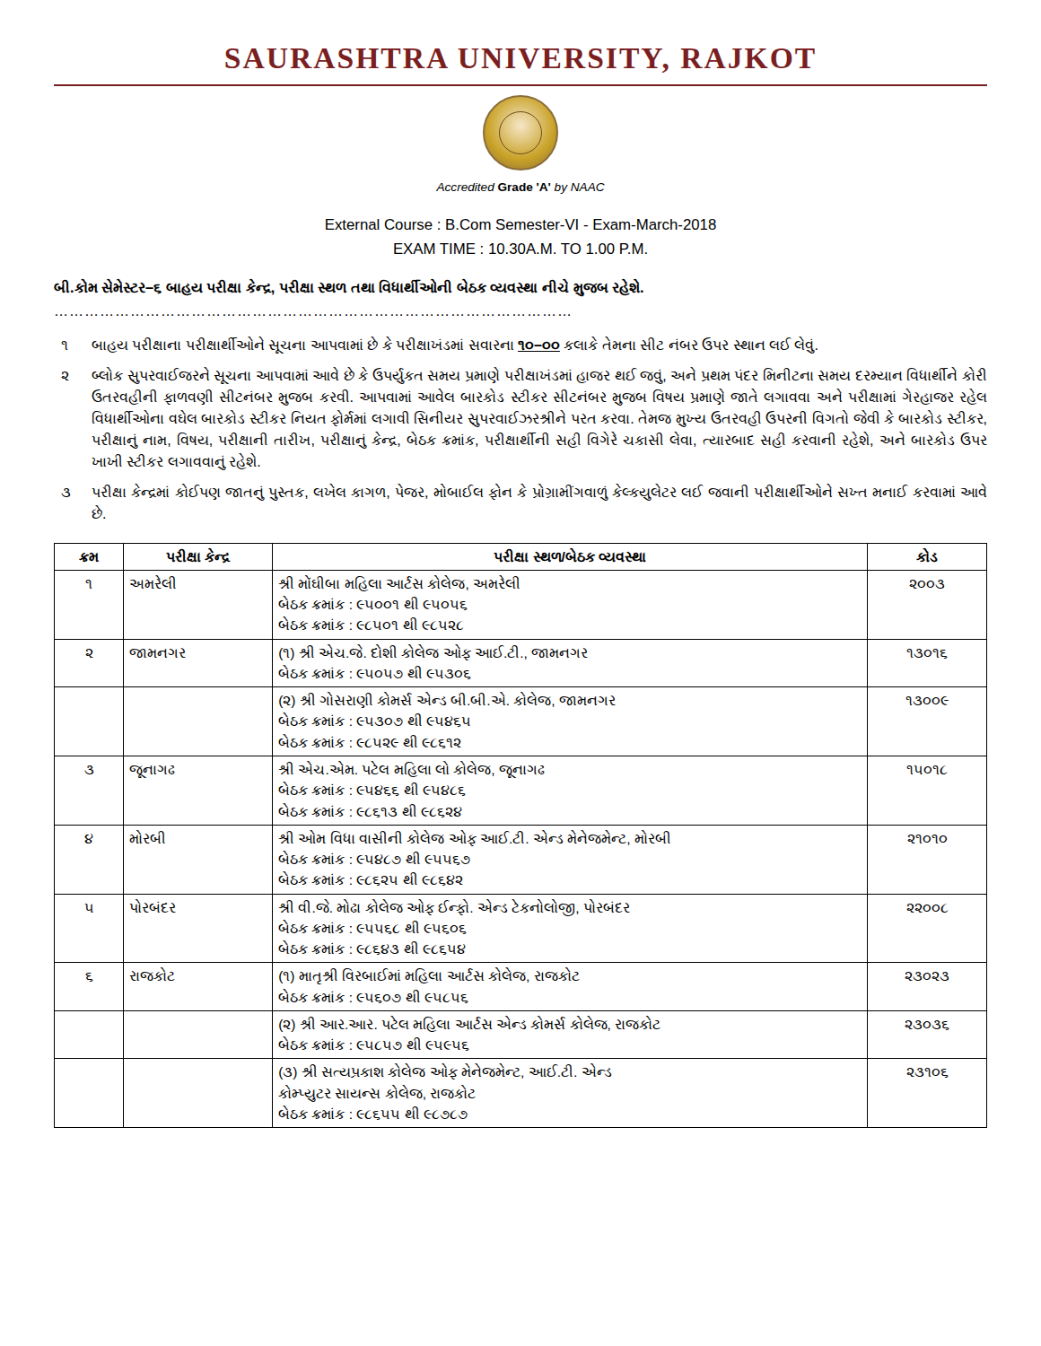SAURASHTRA UNIVERSITY, RAJKOT
Accredited Grade 'A' by NAAC
External Course : B.Com Semester-VI - Exam-March-2018
EXAM TIME : 10.30A.M. TO 1.00 P.M.
બી.કોમ સેમેસ્ટર–૬ બાહય પરીક્ષા કેન્દ્ર, પરીક્ષા સ્થળ તથા વિધાર્થીઓની બેઠક વ્યવસ્થા નીચે મુજબ રહેશે.
…………………………………………………………………………………………
બાહય પરીક્ષાના પરીક્ષાર્થીઓને સૂચના આપવામાં છે કે પરીક્ષાખંડમાં સવારના ૧૦–૦૦ કલાકે તેમના સીટ નંબર ઉપર સ્થાન લઈ લેવું.
બ્લોક સુપરવાઈજરને સૂચના આપવામાં આવે છે કે ઉપર્યુકત સમય પ્રમાણે પરીક્ષાખંડમાં હાજર થઈ જવું, અને પ્રથમ પંદર મિનીટના સમય દરમ્યાન વિધાર્થીને કોરી ઉતરવહીની ફાળવણી સીટનંબર મુજબ કરવી. આપવામાં આવેલ બારકોડ સ્ટીકર સીટનંબર મુજબ વિષય પ્રમાણે જાતે લગાવવા અને પરીક્ષામાં ગેરહાજર રહેલ વિધાર્થીઓના વઘેલ બારકોડ સ્ટીકર નિયત ફોર્મમાં લગાવી સિનીયર સુપરવાઈઝરશ્રીને પરત કરવા. તેમજ મુખ્ય ઉતરવહી ઉપરની વિગતો જેવી કે બારકોડ સ્ટીકર, પરીક્ષાનું નામ, વિષય, પરીક્ષાની તારીખ, પરીક્ષાનું કેન્દ્ર, બેઠક ક્રમાંક, પરીક્ષાર્થીની સહી વિગેરે ચકાસી લેવા, ત્યારબાદ સહી કરવાની રહેશે, અને બારકોડ ઉપર ખાખી સ્ટીકર લગાવવાનું રહેશે.
પરીક્ષા કેન્દ્રમાં કોઈપણ જાતનું પુસ્તક, લખેલ કાગળ, પેજર, મોબાઈલ ફોન કે પ્રોગ્રામીંગવાળું કેલ્કયુલેટર લઈ જવાની પરીક્ષાર્થીઓને સખ્ત મનાઈ કરવામાં આવે છે.
| ક્રમ | પરીક્ષા કેન્દ્ર | પરીક્ષા સ્થળ/બેઠક વ્યવસ્થા | કોડ |
| --- | --- | --- | --- |
| ૧ | અમરેલી | શ્રી મોંઘીબા મહિલા આર્ટસ કોલેજ, અમરેલી બેઠક ક્રમાંક : ૯૫૦૦૧ થી ૯૫૦૫૬ બેઠક ક્રમાંક : ૯૮૫૦૧ થી ૯૮૫૨૮ | ૨૦૦૩ |
| ૨ | જામનગર | (૧) શ્રી એચ.જે. દોશી કોલેજ ઓફ આઈ.ટી., જામનગર બેઠક ક્રમાંક : ૯૫૦૫૭ થી ૯૫૩૦૬ | ૧૩૦૧૬ |
| | | (૨) શ્રી ગોસરાણી કોમર્સ એન્ડ બી.બી.એ. કોલેજ, જામનગર બેઠક ક્રમાંક : ૯૫૩૦૭ થી ૯૫૪૬૫ બેઠક ક્રમાંક : ૯૮૫૨૯ થી ૯૮૬૧૨ | ૧૩૦૦૯ |
| ૩ | જૂનાગઢ | શ્રી એચ.એમ. પટેલ મહિલા લો કોલેજ, જૂનાગઢ બેઠક ક્રમાંક : ૯૫૪૬૬ થી ૯૫૪૮૬ બેઠક ક્રમાંક : ૯૮૬૧૩ થી ૯૮૬૨૪ | ૧૫૦૧૮ |
| ૪ | મોરબી | શ્રી ઓમ વિધા વાસીની કોલેજ ઓફ આઈ.ટી. એન્ડ મેનેજમેન્ટ, મોરબી બેઠક ક્રમાંક : ૯૫૪૮૭ થી ૯૫૫૬૭ બેઠક ક્રમાંક : ૯૮૬૨૫ થી ૯૮૬૪૨ | ૨૧૦૧૦ |
| ૫ | પોરબંદર | શ્રી વી.જે. મોઢા કોલેજ ઓફ ઈન્ફો. એન્ડ ટેકનોલોજી, પોરબંદર બેઠક ક્રમાંક : ૯૫૫૬૮ થી ૯૫૬૦૬ બેઠક ક્રમાંક : ૯૮૬૪૩ થી ૯૮૬૫૪ | ૨૨૦૦૮ |
| ૬ | રાજકોટ | (૧) માતૃશ્રી વિરબાઈમાં મહિલા આર્ટસ કોલેજ, રાજકોટ બેઠક ક્રમાંક : ૯૫૬૦૭ થી ૯૫૮૫૬ | ૨૩૦૨૩ |
| | | (૨) શ્રી આર.આર. પટેલ મહિલા આર્ટસ એન્ડ કોમર્સ કોલેજ, રાજકોટ બેઠક ક્રમાંક : ૯૫૮૫૭ થી ૯૫૯૫૬ | ૨૩૦૩૬ |
| | | (૩) શ્રી સત્યપ્રકાશ કોલેજ ઓફ મેનેજમેન્ટ, આઈ.ટી. એન્ડ કોમ્પ્યુટર સાયન્સ કોલેજ, રાજકોટ બેઠક ક્રમાંક : ૯૮૬૫૫ થી ૯૮૭૮૭ | ૨૩૧૦૬ |